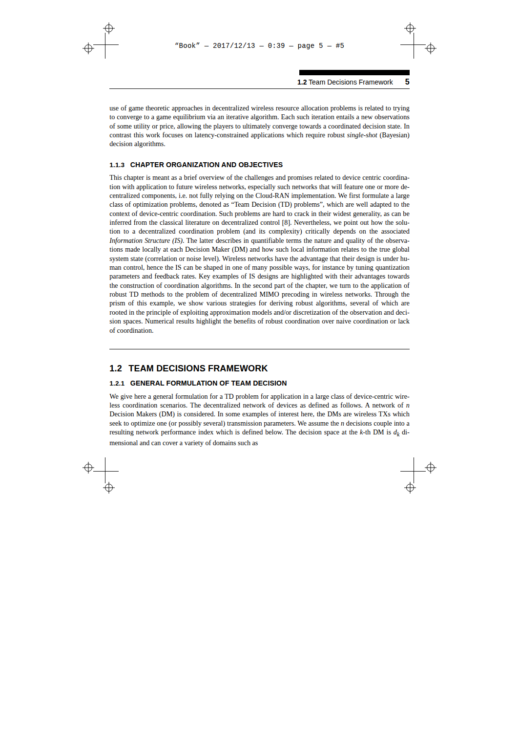“Book” — 2017/12/13 — 0:39 — page 5 — #5
1.2 Team Decisions Framework 5
use of game theoretic approaches in decentralized wireless resource allocation problems is related to trying to converge to a game equilibrium via an iterative algorithm. Each such iteration entails a new observations of some utility or price, allowing the players to ultimately converge towards a coordinated decision state. In contrast this work focuses on latency-constrained applications which require robust single-shot (Bayesian) decision algorithms.
1.1.3 CHAPTER ORGANIZATION AND OBJECTIVES
This chapter is meant as a brief overview of the challenges and promises related to device centric coordination with application to future wireless networks, especially such networks that will feature one or more decentralized components, i.e. not fully relying on the Cloud-RAN implementation. We first formulate a large class of optimization problems, denoted as “Team Decision (TD) problems”, which are well adapted to the context of device-centric coordination. Such problems are hard to crack in their widest generality, as can be inferred from the classical literature on decentralized control [8]. Nevertheless, we point out how the solution to a decentralized coordination problem (and its complexity) critically depends on the associated Information Structure (IS). The latter describes in quantifiable terms the nature and quality of the observations made locally at each Decision Maker (DM) and how such local information relates to the true global system state (correlation or noise level). Wireless networks have the advantage that their design is under human control, hence the IS can be shaped in one of many possible ways, for instance by tuning quantization parameters and feedback rates. Key examples of IS designs are highlighted with their advantages towards the construction of coordination algorithms. In the second part of the chapter, we turn to the application of robust TD methods to the problem of decentralized MIMO precoding in wireless networks. Through the prism of this example, we show various strategies for deriving robust algorithms, several of which are rooted in the principle of exploiting approximation models and/or discretization of the observation and decision spaces. Numerical results highlight the benefits of robust coordination over naive coordination or lack of coordination.
1.2 TEAM DECISIONS FRAMEWORK
1.2.1 GENERAL FORMULATION OF TEAM DECISION
We give here a general formulation for a TD problem for application in a large class of device-centric wireless coordination scenarios. The decentralized network of devices as defined as follows. A network of n Decision Makers (DM) is considered. In some examples of interest here, the DMs are wireless TXs which seek to optimize one (or possibly several) transmission parameters. We assume the n decisions couple into a resulting network performance index which is defined below. The decision space at the k-th DM is dk dimensional and can cover a variety of domains such as